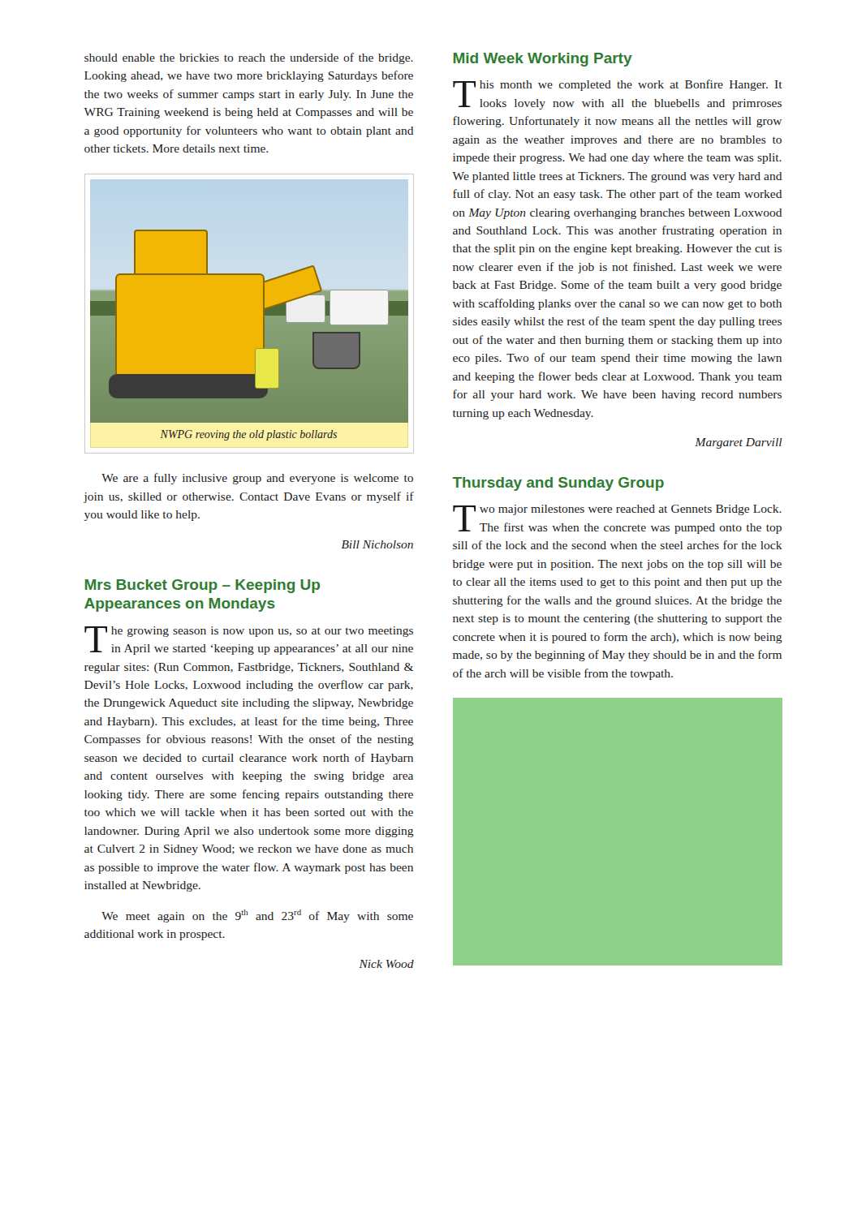should enable the brickies to reach the underside of the bridge. Looking ahead, we have two more bricklaying Saturdays before the two weeks of summer camps start in early July. In June the WRG Training weekend is being held at Compasses and will be a good opportunity for volunteers who want to obtain plant and other tickets. More details next time.
NWPG reoving the old plastic bollards
We are a fully inclusive group and everyone is welcome to join us, skilled or otherwise. Contact Dave Evans or myself if you would like to help.
Bill Nicholson
Mrs Bucket Group – Keeping Up Appearances on Mondays
The growing season is now upon us, so at our two meetings in April we started ‘keeping up appearances’ at all our nine regular sites: (Run Common, Fastbridge, Tickners, Southland & Devil’s Hole Locks, Loxwood including the overflow car park, the Drungewick Aqueduct site including the slipway, Newbridge and Haybarn). This excludes, at least for the time being, Three Compasses for obvious reasons! With the onset of the nesting season we decided to curtail clearance work north of Haybarn and content ourselves with keeping the swing bridge area looking tidy. There are some fencing repairs outstanding there too which we will tackle when it has been sorted out with the landowner. During April we also undertook some more digging at Culvert 2 in Sidney Wood; we reckon we have done as much as possible to improve the water flow. A waymark post has been installed at Newbridge.
We meet again on the 9th and 23rd of May with some additional work in prospect.
Nick Wood
Mid Week Working Party
This month we completed the work at Bonfire Hanger. It looks lovely now with all the bluebells and primroses flowering. Unfortunately it now means all the nettles will grow again as the weather improves and there are no brambles to impede their progress. We had one day where the team was split. We planted little trees at Tickners. The ground was very hard and full of clay. Not an easy task. The other part of the team worked on May Upton clearing overhanging branches between Loxwood and Southland Lock. This was another frustrating operation in that the split pin on the engine kept breaking. However the cut is now clearer even if the job is not finished. Last week we were back at Fast Bridge. Some of the team built a very good bridge with scaffolding planks over the canal so we can now get to both sides easily whilst the rest of the team spent the day pulling trees out of the water and then burning them or stacking them up into eco piles. Two of our team spend their time mowing the lawn and keeping the flower beds clear at Loxwood. Thank you team for all your hard work. We have been having record numbers turning up each Wednesday.
Margaret Darvill
Thursday and Sunday Group
Two major milestones were reached at Gennets Bridge Lock. The first was when the concrete was pumped onto the top sill of the lock and the second when the steel arches for the lock bridge were put in position. The next jobs on the top sill will be to clear all the items used to get to this point and then put up the shuttering for the walls and the ground sluices. At the bridge the next step is to mount the centering (the shuttering to support the concrete when it is poured to form the arch), which is now being made, so by the beginning of May they should be in and the form of the arch will be visible from the towpath.